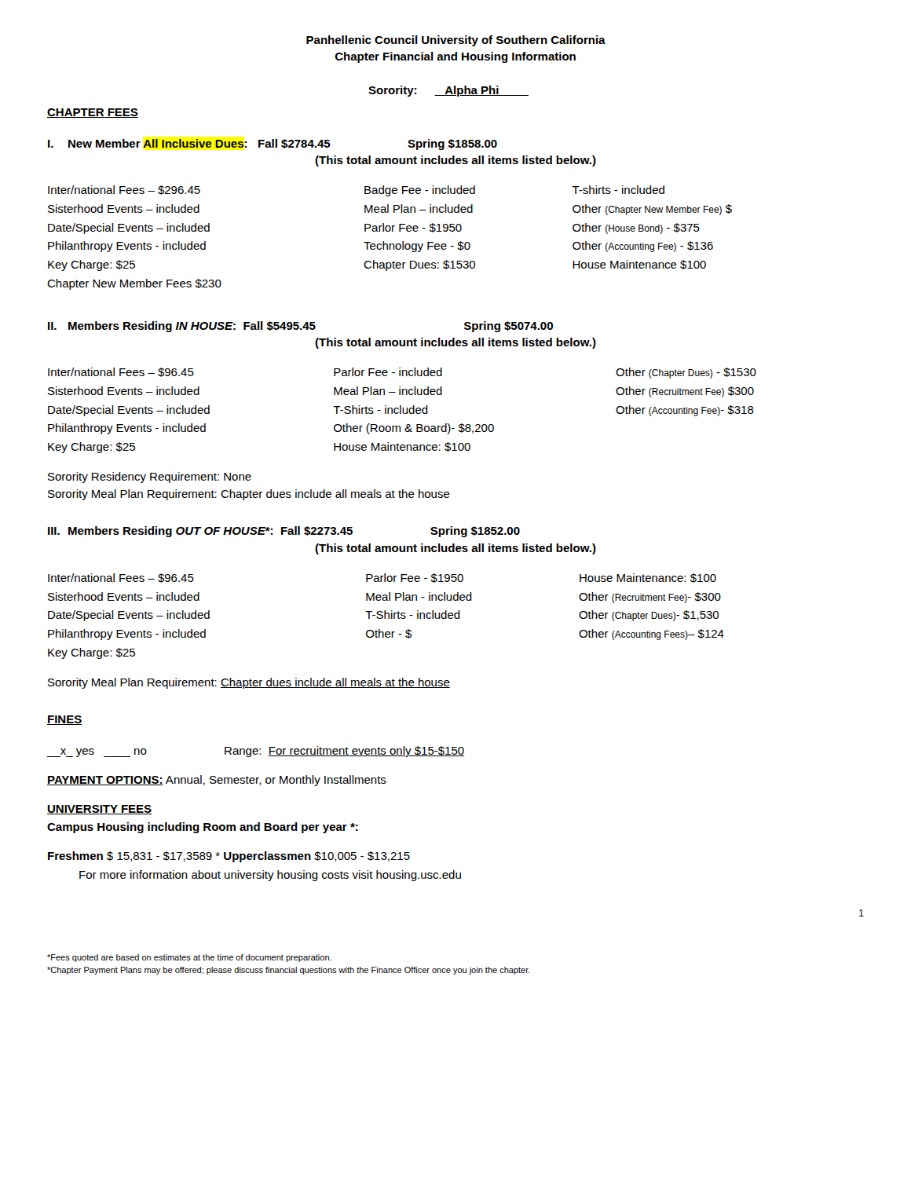Panhellenic Council University of Southern California
Chapter Financial and Housing Information
Sorority: Alpha Phi
CHAPTER FEES
I. New Member All Inclusive Dues: Fall $2784.45 Spring $1858.00
(This total amount includes all items listed below.)
| Inter/national Fees – $296.45 | Badge Fee - included | T-shirts - included |
| Sisterhood Events – included | Meal Plan – included | Other (Chapter New Member Fee) $ |
| Date/Special Events – included | Parlor Fee - $1950 | Other (House Bond) - $375 |
| Philanthropy Events - included | Technology Fee - $0 | Other (Accounting Fee) - $136 |
| Key Charge: $25 | Chapter Dues: $1530 | House Maintenance $100 |
| Chapter New Member Fees $230 | | |
II. Members Residing IN HOUSE: Fall $5495.45 Spring $5074.00
(This total amount includes all items listed below.)
| Inter/national Fees – $96.45 | Parlor Fee - included | Other (Chapter Dues) - $1530 |
| Sisterhood Events – included | Meal Plan – included | Other (Recruitment Fee) $300 |
| Date/Special Events – included | T-Shirts - included | Other (Accounting Fee) - $318 |
| Philanthropy Events - included | Other (Room & Board)- $8,200 | |
| Key Charge: $25 | House Maintenance: $100 | |
Sorority Residency Requirement: None
Sorority Meal Plan Requirement: Chapter dues include all meals at the house
III. Members Residing OUT OF HOUSE*: Fall $2273.45 Spring $1852.00
(This total amount includes all items listed below.)
| Inter/national Fees – $96.45 | Parlor Fee - $1950 | House Maintenance: $100 |
| Sisterhood Events – included | Meal Plan - included | Other (Recruitment Fee) - $300 |
| Date/Special Events – included | T-Shirts - included | Other (Chapter Dues) - $1,530 |
| Philanthropy Events - included | Other - $ | Other (Accounting Fees) – $124 |
| Key Charge: $25 | | |
Sorority Meal Plan Requirement: Chapter dues include all meals at the house
FINES
__x_ yes ____ no Range: For recruitment events only $15-$150
PAYMENT OPTIONS: Annual, Semester, or Monthly Installments
UNIVERSITY FEES
Campus Housing including Room and Board per year *:
Freshmen $ 15,831 - $17,3589 * Upperclassmen $10,005 - $13,215
For more information about university housing costs visit housing.usc.edu
1
*Fees quoted are based on estimates at the time of document preparation.
*Chapter Payment Plans may be offered; please discuss financial questions with the Finance Officer once you join the chapter.